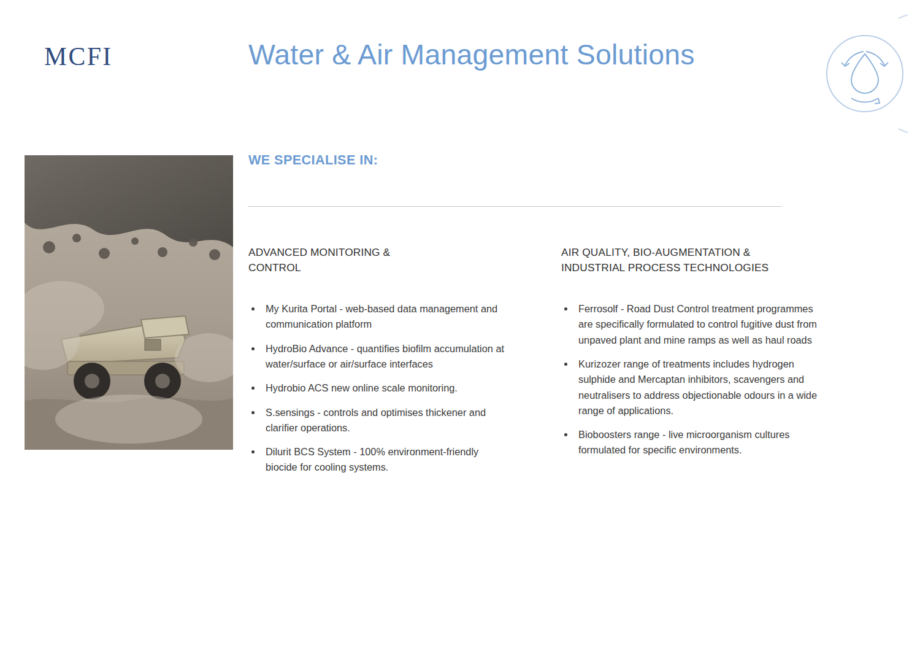MCFI
Water & Air Management Solutions
WE SPECIALISE IN:
ADVANCED MONITORING &
CONTROL
My Kurita Portal - web-based data management and communication platform
HydroBio Advance - quantifies biofilm accumulation at water/surface or air/surface interfaces
Hydrobio ACS new online scale monitoring.
S.sensings - controls and optimises thickener and clarifier operations.
Dilurit BCS System - 100% environment-friendly biocide for cooling systems.
AIR QUALITY, BIO-AUGMENTATION &
INDUSTRIAL PROCESS TECHNOLOGIES
Ferrosolf - Road Dust Control treatment programmes are specifically formulated to control fugitive dust from unpaved plant and mine ramps as well as haul roads
Kurizozer range of treatments includes hydrogen sulphide and Mercaptan inhibitors, scavengers and neutralisers to address objectionable odours in a wide range of applications.
Bioboosters range - live microorganism cultures formulated for specific environments.